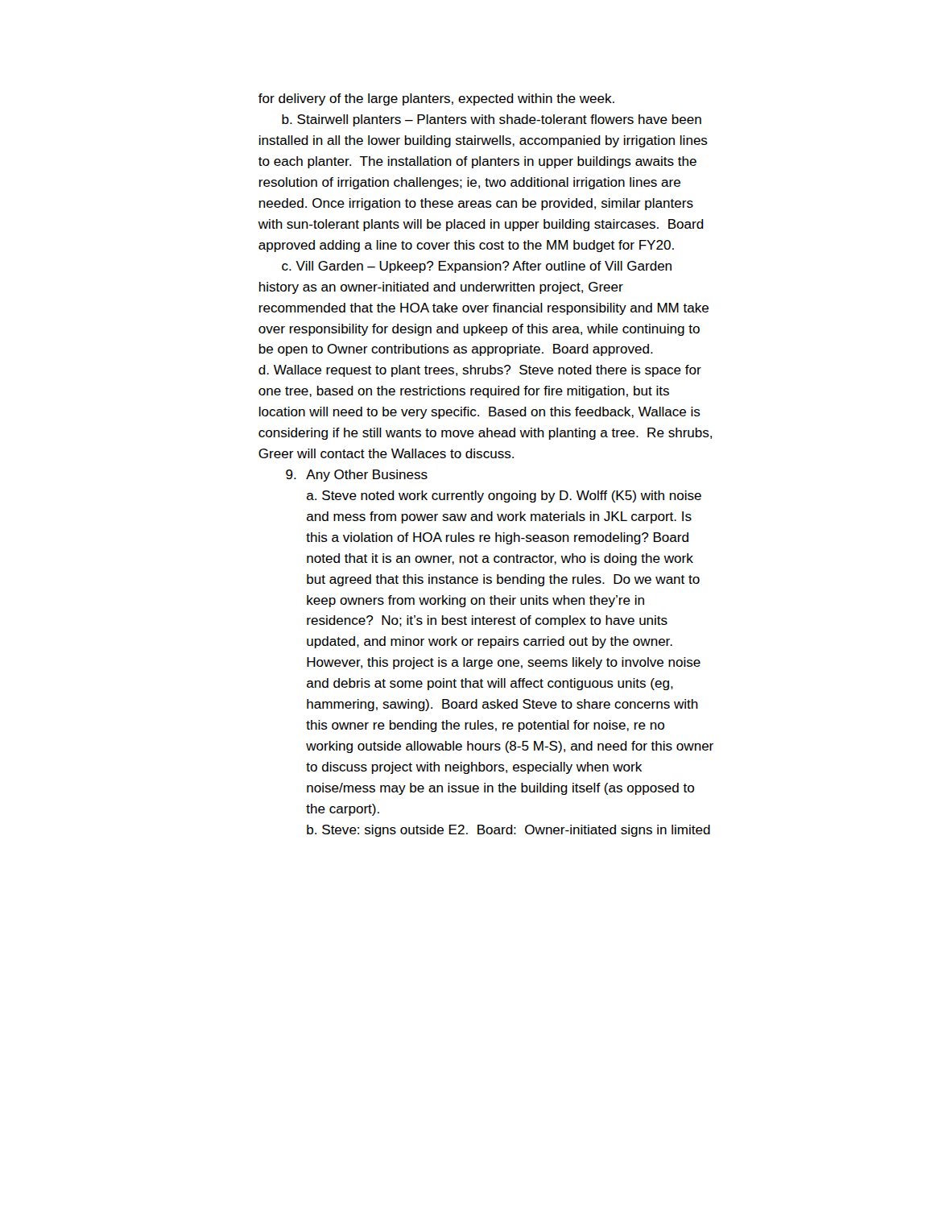for delivery of the large planters, expected within the week.
b. Stairwell planters – Planters with shade-tolerant flowers have been installed in all the lower building stairwells, accompanied by irrigation lines to each planter. The installation of planters in upper buildings awaits the resolution of irrigation challenges; ie, two additional irrigation lines are needed. Once irrigation to these areas can be provided, similar planters with sun-tolerant plants will be placed in upper building staircases. Board approved adding a line to cover this cost to the MM budget for FY20.
c. Vill Garden – Upkeep? Expansion? After outline of Vill Garden history as an owner-initiated and underwritten project, Greer recommended that the HOA take over financial responsibility and MM take over responsibility for design and upkeep of this area, while continuing to be open to Owner contributions as appropriate. Board approved.
d. Wallace request to plant trees, shrubs? Steve noted there is space for one tree, based on the restrictions required for fire mitigation, but its location will need to be very specific. Based on this feedback, Wallace is considering if he still wants to move ahead with planting a tree. Re shrubs, Greer will contact the Wallaces to discuss.
9.
Any Other Business
a. Steve noted work currently ongoing by D. Wolff (K5) with noise and mess from power saw and work materials in JKL carport. Is this a violation of HOA rules re high-season remodeling? Board noted that it is an owner, not a contractor, who is doing the work but agreed that this instance is bending the rules. Do we want to keep owners from working on their units when they’re in residence? No; it’s in best interest of complex to have units updated, and minor work or repairs carried out by the owner. However, this project is a large one, seems likely to involve noise and debris at some point that will affect contiguous units (eg, hammering, sawing). Board asked Steve to share concerns with this owner re bending the rules, re potential for noise, re no working outside allowable hours (8-5 M-S), and need for this owner to discuss project with neighbors, especially when work noise/mess may be an issue in the building itself (as opposed to the carport).
b. Steve: signs outside E2. Board: Owner-initiated signs in limited